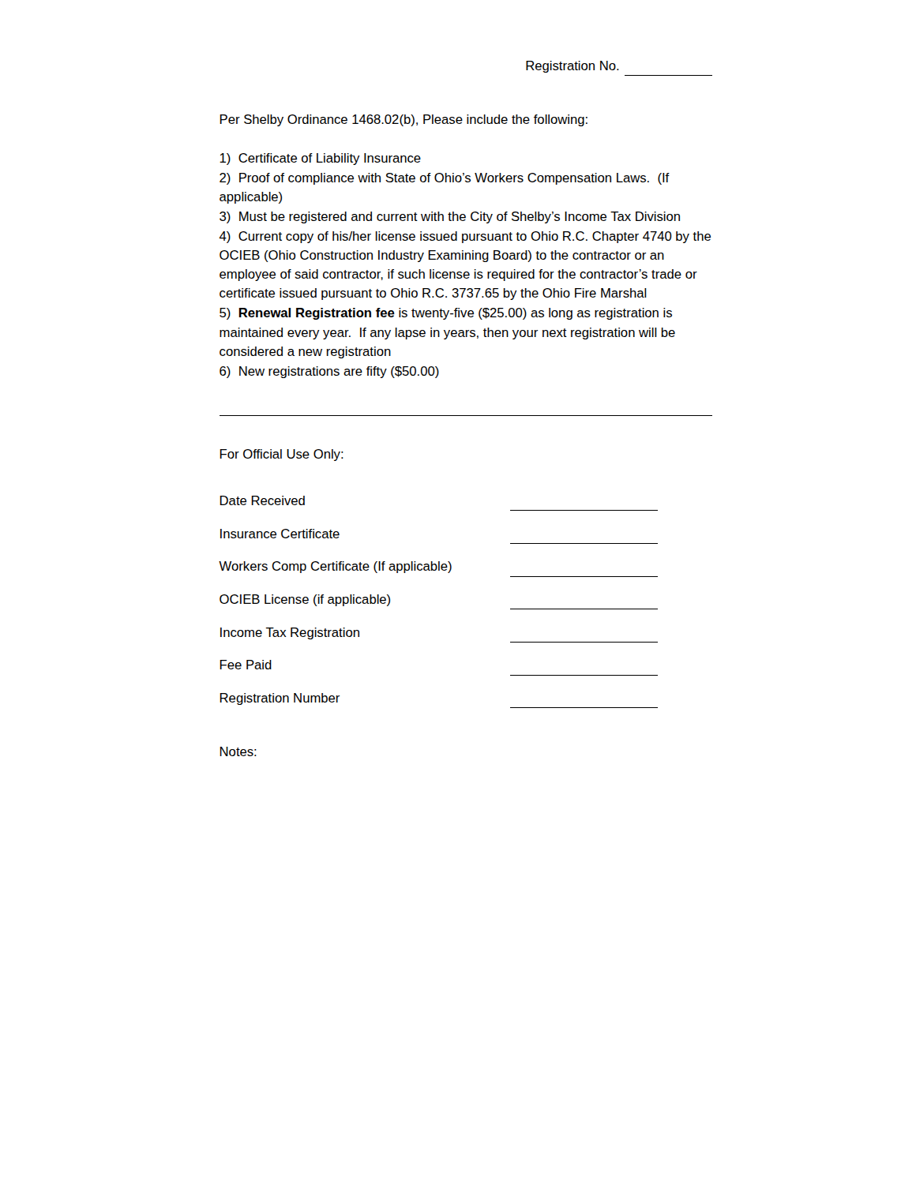Registration No.
Per Shelby Ordinance 1468.02(b), Please include the following:
1) Certificate of Liability Insurance
2) Proof of compliance with State of Ohio’s Workers Compensation Laws. (If applicable)
3) Must be registered and current with the City of Shelby’s Income Tax Division
4) Current copy of his/her license issued pursuant to Ohio R.C. Chapter 4740 by the OCIEB (Ohio Construction Industry Examining Board) to the contractor or an employee of said contractor, if such license is required for the contractor’s trade or certificate issued pursuant to Ohio R.C. 3737.65 by the Ohio Fire Marshal
5) Renewal Registration fee is twenty-five ($25.00) as long as registration is maintained every year. If any lapse in years, then your next registration will be considered a new registration
6) New registrations are fifty ($50.00)
For Official Use Only:
| Date Received | |
| Insurance Certificate | |
| Workers Comp Certificate (If applicable) | |
| OCIEB License (if applicable) | |
| Income Tax Registration | |
| Fee Paid | |
| Registration Number | |
Notes: